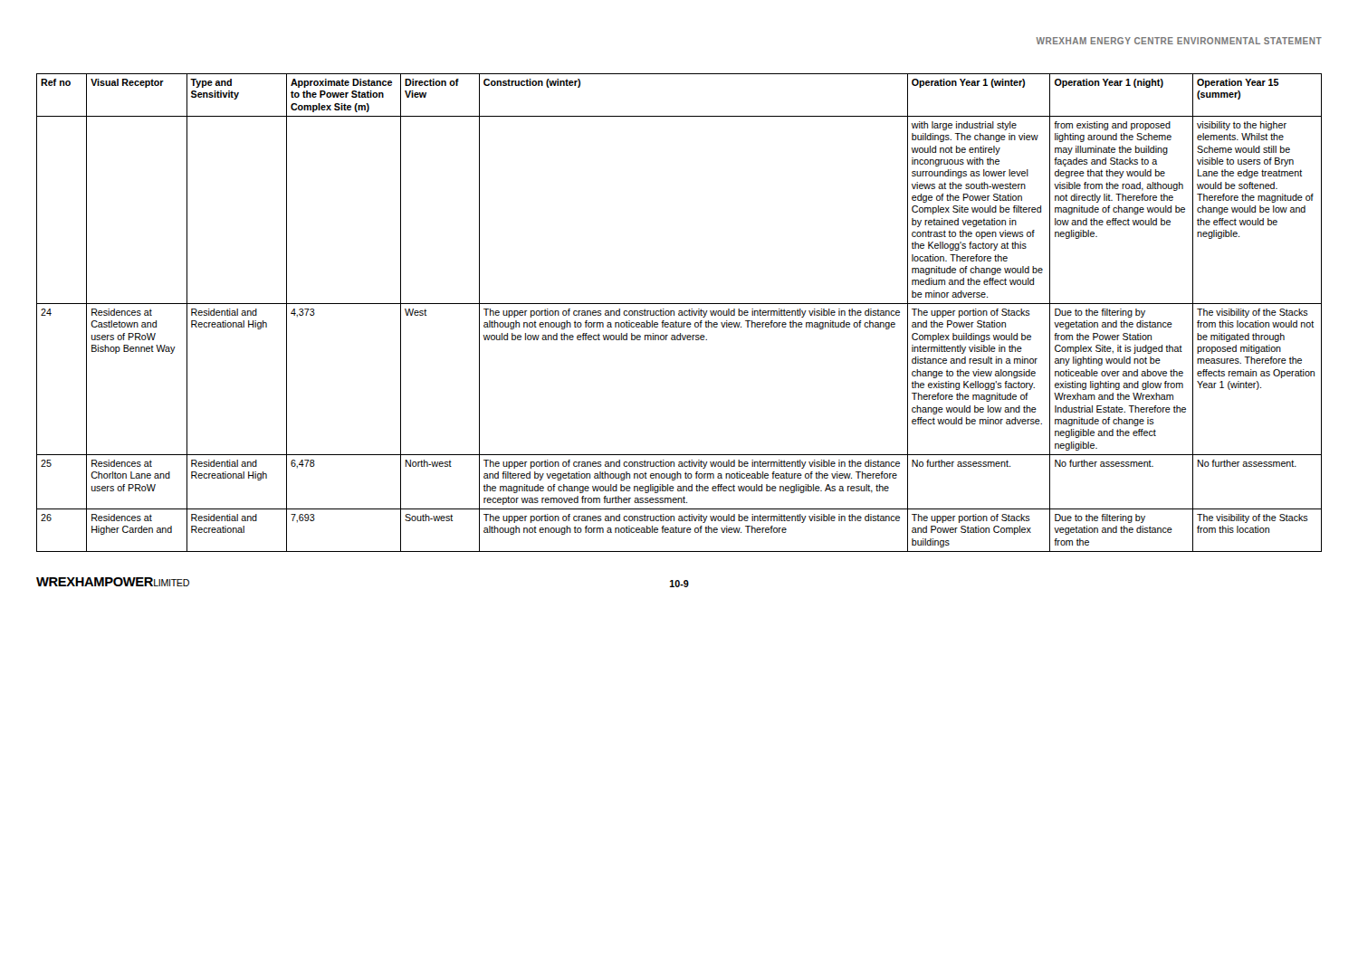WREXHAM ENERGY CENTRE ENVIRONMENTAL STATEMENT
| Ref no | Visual Receptor | Type and Sensitivity | Approximate Distance to the Power Station Complex Site (m) | Direction of View | Construction (winter) | Operation Year 1 (winter) | Operation Year 1 (night) | Operation Year 15 (summer) |
| --- | --- | --- | --- | --- | --- | --- | --- | --- |
| | | | | | | with large industrial style buildings. The change in view would not be entirely incongruous with the surroundings as lower level views at the south-western edge of the Power Station Complex Site would be filtered by retained vegetation in contrast to the open views of the Kellogg's factory at this location. Therefore the magnitude of change would be medium and the effect would be minor adverse. | from existing and proposed lighting around the Scheme may illuminate the building façades and Stacks to a degree that they would be visible from the road, although not directly lit. Therefore the magnitude of change would be low and the effect would be negligible. | visibility to the higher elements. Whilst the Scheme would still be visible to users of Bryn Lane the edge treatment would be softened. Therefore the magnitude of change would be low and the effect would be negligible. |
| 24 | Residences at Castletown and users of PRoW Bishop Bennet Way | Residential and Recreational High | 4,373 | West | The upper portion of cranes and construction activity would be intermittently visible in the distance although not enough to form a noticeable feature of the view. Therefore the magnitude of change would be low and the effect would be minor adverse. | The upper portion of Stacks and the Power Station Complex buildings would be intermittently visible in the distance and result in a minor change to the view alongside the existing Kellogg's factory. Therefore the magnitude of change would be low and the effect would be minor adverse. | Due to the filtering by vegetation and the distance from the Power Station Complex Site, it is judged that any lighting would not be noticeable over and above the existing lighting and glow from Wrexham and the Wrexham Industrial Estate. Therefore the magnitude of change is negligible and the effect negligible. | The visibility of the Stacks from this location would not be mitigated through proposed mitigation measures. Therefore the effects remain as Operation Year 1 (winter). |
| 25 | Residences at Chorlton Lane and users of PRoW | Residential and Recreational High | 6,478 | North-west | The upper portion of cranes and construction activity would be intermittently visible in the distance and filtered by vegetation although not enough to form a noticeable feature of the view. Therefore the magnitude of change would be negligible and the effect would be negligible. As a result, the receptor was removed from further assessment. | No further assessment. | No further assessment. | No further assessment. |
| 26 | Residences at Higher Carden and | Residential and Recreational | 7,693 | South-west | The upper portion of cranes and construction activity would be intermittently visible in the distance although not enough to form a noticeable feature of the view. Therefore | The upper portion of Stacks and Power Station Complex buildings | Due to the filtering by vegetation and the distance from the | The visibility of the Stacks from this location |
WREXHAMPOWER LIMITED 10-9